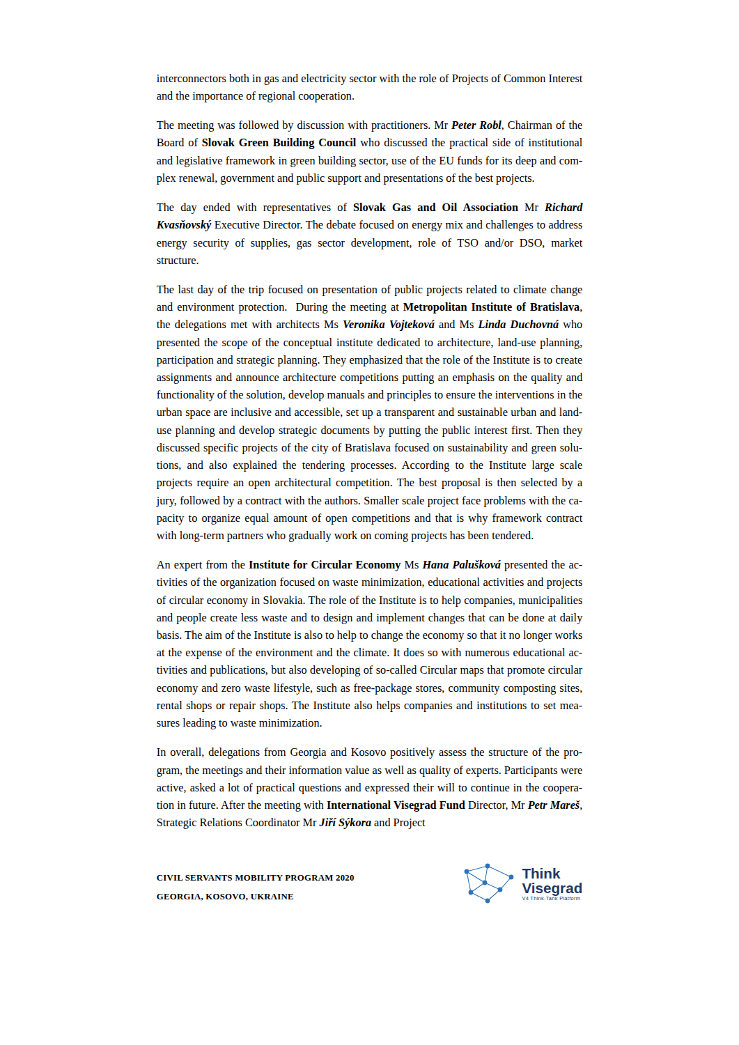interconnectors both in gas and electricity sector with the role of Projects of Common Interest and the importance of regional cooperation.
The meeting was followed by discussion with practitioners. Mr Peter Robl, Chairman of the Board of Slovak Green Building Council who discussed the practical side of institutional and legislative framework in green building sector, use of the EU funds for its deep and complex renewal, government and public support and presentations of the best projects.
The day ended with representatives of Slovak Gas and Oil Association Mr Richard Kvasňovský Executive Director. The debate focused on energy mix and challenges to address energy security of supplies, gas sector development, role of TSO and/or DSO, market structure.
The last day of the trip focused on presentation of public projects related to climate change and environment protection. During the meeting at Metropolitan Institute of Bratislava, the delegations met with architects Ms Veronika Vojteková and Ms Linda Duchovná who presented the scope of the conceptual institute dedicated to architecture, land-use planning, participation and strategic planning. They emphasized that the role of the Institute is to create assignments and announce architecture competitions putting an emphasis on the quality and functionality of the solution, develop manuals and principles to ensure the interventions in the urban space are inclusive and accessible, set up a transparent and sustainable urban and land-use planning and develop strategic documents by putting the public interest first. Then they discussed specific projects of the city of Bratislava focused on sustainability and green solutions, and also explained the tendering processes. According to the Institute large scale projects require an open architectural competition. The best proposal is then selected by a jury, followed by a contract with the authors. Smaller scale project face problems with the capacity to organize equal amount of open competitions and that is why framework contract with long-term partners who gradually work on coming projects has been tendered.
An expert from the Institute for Circular Economy Ms Hana Palušková presented the activities of the organization focused on waste minimization, educational activities and projects of circular economy in Slovakia. The role of the Institute is to help companies, municipalities and people create less waste and to design and implement changes that can be done at daily basis. The aim of the Institute is also to help to change the economy so that it no longer works at the expense of the environment and the climate. It does so with numerous educational activities and publications, but also developing of so-called Circular maps that promote circular economy and zero waste lifestyle, such as free-package stores, community composting sites, rental shops or repair shops. The Institute also helps companies and institutions to set measures leading to waste minimization.
In overall, delegations from Georgia and Kosovo positively assess the structure of the program, the meetings and their information value as well as quality of experts. Participants were active, asked a lot of practical questions and expressed their will to continue in the cooperation in future. After the meeting with International Visegrad Fund Director, Mr Petr Mareš, Strategic Relations Coordinator Mr Jiří Sýkora and Project
Civil Servants Mobility Program 2020
Georgia, Kosovo, Ukraine
Think Visegrad V4 Think-Tank Platform